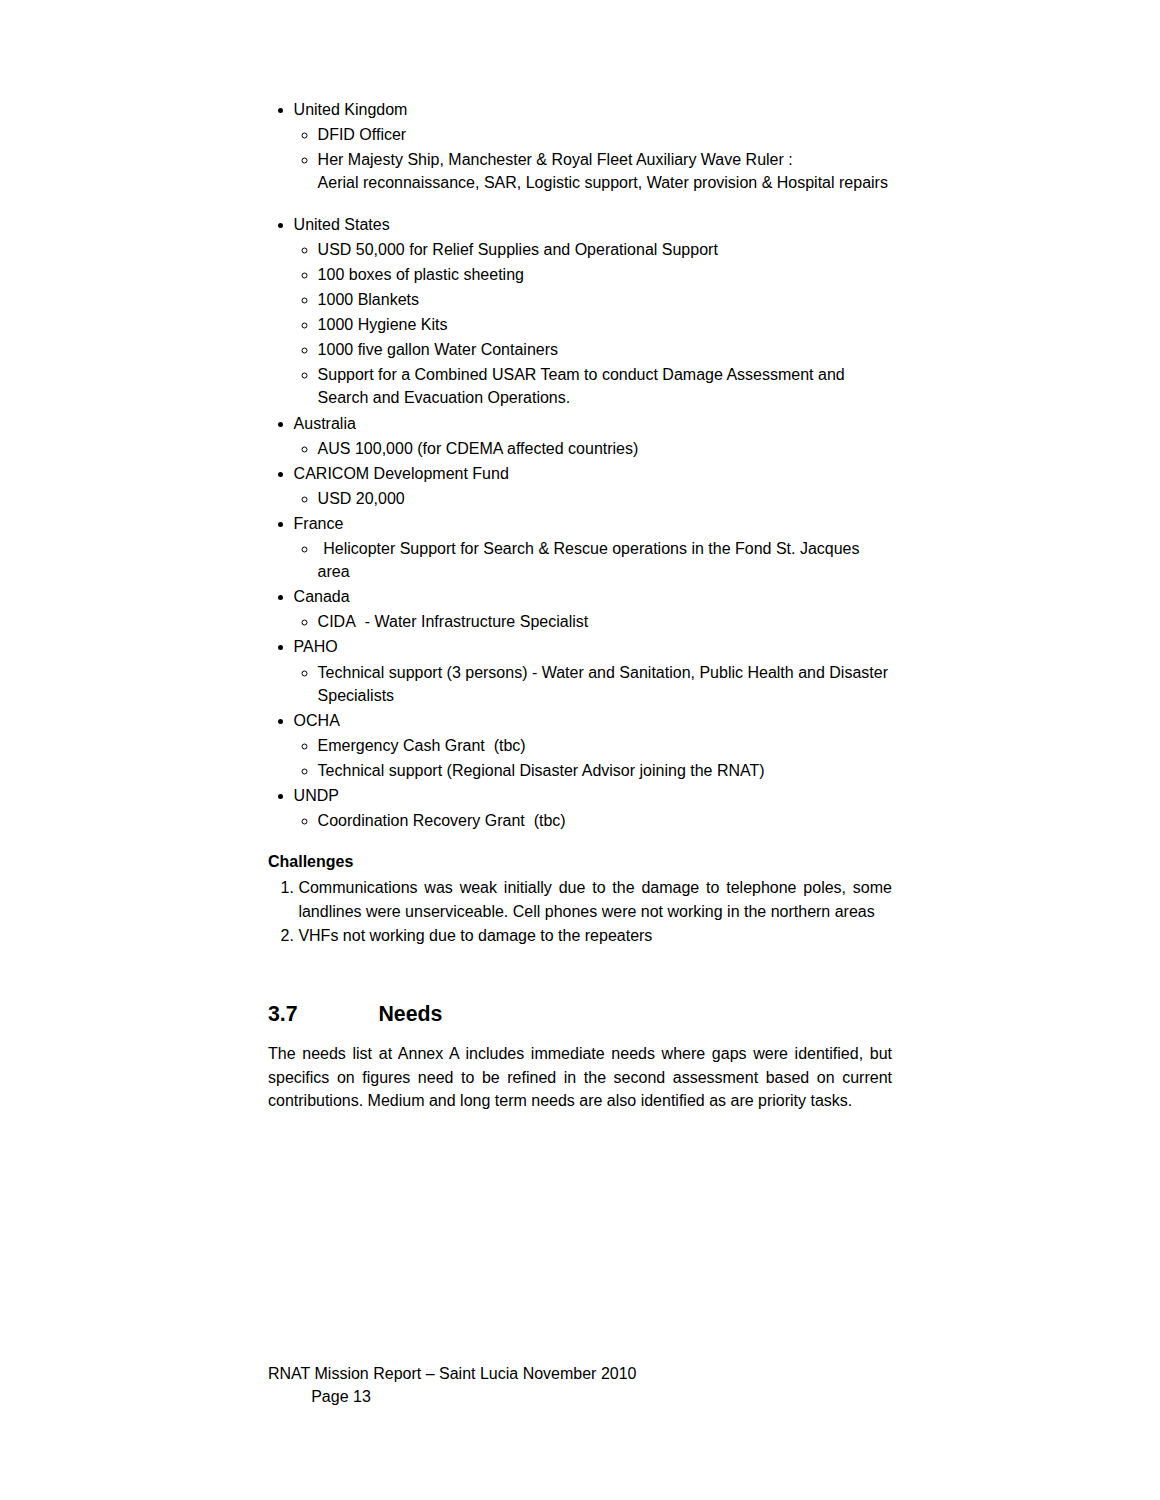United Kingdom
DFID Officer
Her Majesty Ship, Manchester & Royal Fleet Auxiliary Wave Ruler :
Aerial reconnaissance, SAR, Logistic support, Water provision & Hospital repairs
United States
USD 50,000 for Relief Supplies and Operational Support
100 boxes of plastic sheeting
1000 Blankets
1000 Hygiene Kits
1000 five gallon Water Containers
Support for a Combined USAR Team to conduct Damage Assessment and Search and Evacuation Operations.
Australia
AUS 100,000 (for CDEMA affected countries)
CARICOM Development Fund
USD 20,000
France
Helicopter Support for Search & Rescue operations in the Fond St. Jacques area
Canada
CIDA - Water Infrastructure Specialist
PAHO
Technical support (3 persons) - Water and Sanitation, Public Health and Disaster Specialists
OCHA
Emergency Cash Grant (tbc)
Technical support (Regional Disaster Advisor joining the RNAT)
UNDP
Coordination Recovery Grant (tbc)
Challenges
Communications was weak initially due to the damage to telephone poles, some landlines were unserviceable. Cell phones were not working in the northern areas
VHFs not working due to damage to the repeaters
3.7 Needs
The needs list at Annex A includes immediate needs where gaps were identified, but specifics on figures need to be refined in the second assessment based on current contributions. Medium and long term needs are also identified as are priority tasks.
RNAT Mission Report – Saint Lucia November 2010
Page 13